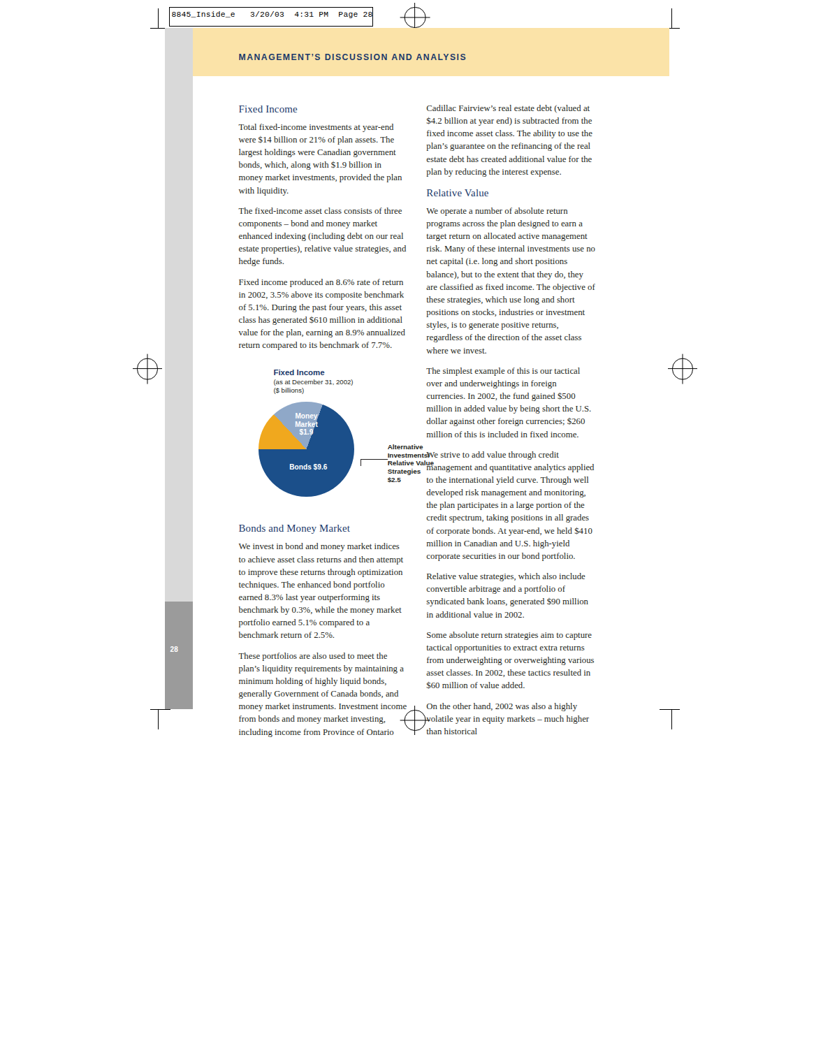8845_Inside_e 3/20/03 4:31 PM Page 28
28
MANAGEMENT’S DISCUSSION AND ANALYSIS
Fixed Income
Total fixed-income investments at year-end were $14 billion or 21% of plan assets. The largest holdings were Canadian government bonds, which, along with $1.9 billion in money market investments, provided the plan with liquidity.
The fixed-income asset class consists of three components – bond and money market enhanced indexing (including debt on our real estate properties), relative value strategies, and hedge funds.
Fixed income produced an 8.6% rate of return in 2002, 3.5% above its composite benchmark of 5.1%. During the past four years, this asset class has generated $610 million in additional value for the plan, earning an 8.9% annualized return compared to its benchmark of 7.7%.
Fixed Income
(as at December 31, 2002)
($ billions)
Money
Market
$1.9
Bonds $9.6
Alternative
Investments/
Relative Value
Strategies
$2.5
Bonds and Money Market
We invest in bond and money market indices to achieve asset class returns and then attempt to improve these returns through optimization techniques. The enhanced bond portfolio earned 8.3% last year outperforming its benchmark by 0.3%, while the money market portfolio earned 5.1% compared to a benchmark return of 2.5%.
These portfolios are also used to meet the plan’s liquidity requirements by maintaining a minimum holding of highly liquid bonds, generally Government of Canada bonds, and money market instruments. Investment income from bonds and money market investing, including income from Province of Ontario debentures, totalled $1.2 billion.
Cadillac Fairview’s real estate debt (valued at $4.2 billion at year end) is subtracted from the fixed income asset class. The ability to use the plan’s guarantee on the refinancing of the real estate debt has created additional value for the plan by reducing the interest expense.
Relative Value
We operate a number of absolute return programs across the plan designed to earn a target return on allocated active management risk. Many of these internal investments use no net capital (i.e. long and short positions balance), but to the extent that they do, they are classified as fixed income. The objective of these strategies, which use long and short positions on stocks, industries or investment styles, is to generate positive returns, regardless of the direction of the asset class where we invest.
The simplest example of this is our tactical over and underweightings in foreign currencies. In 2002, the fund gained $500 million in added value by being short the U.S. dollar against other foreign currencies; $260 million of this is included in fixed income.
We strive to add value through credit management and quantitative analytics applied to the international yield curve. Through well developed risk management and monitoring, the plan participates in a large portion of the credit spectrum, taking positions in all grades of corporate bonds. At year-end, we held $410 million in Canadian and U.S. high-yield corporate securities in our bond portfolio.
Relative value strategies, which also include convertible arbitrage and a portfolio of syndicated bank loans, generated $90 million in additional value in 2002.
Some absolute return strategies aim to capture tactical opportunities to extract extra returns from underweighting or overweighting various asset classes. In 2002, these tactics resulted in $60 million of value added.
On the other hand, 2002 was also a highly volatile year in equity markets – much higher than historical